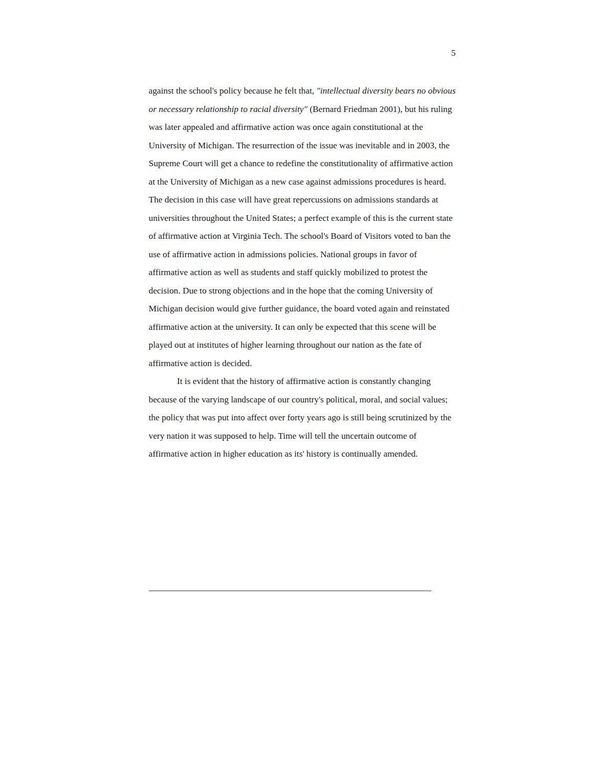5
against the school's policy because he felt that, "intellectual diversity bears no obvious or necessary relationship to racial diversity" (Bernard Friedman 2001), but his ruling was later appealed and affirmative action was once again constitutional at the University of Michigan. The resurrection of the issue was inevitable and in 2003, the Supreme Court will get a chance to redefine the constitutionality of affirmative action at the University of Michigan as a new case against admissions procedures is heard. The decision in this case will have great repercussions on admissions standards at universities throughout the United States; a perfect example of this is the current state of affirmative action at Virginia Tech. The school's Board of Visitors voted to ban the use of affirmative action in admissions policies. National groups in favor of affirmative action as well as students and staff quickly mobilized to protest the decision. Due to strong objections and in the hope that the coming University of Michigan decision would give further guidance, the board voted again and reinstated affirmative action at the university. It can only be expected that this scene will be played out at institutes of higher learning throughout our nation as the fate of affirmative action is decided.
It is evident that the history of affirmative action is constantly changing because of the varying landscape of our country's political, moral, and social values; the policy that was put into affect over forty years ago is still being scrutinized by the very nation it was supposed to help. Time will tell the uncertain outcome of affirmative action in higher education as its' history is continually amended.